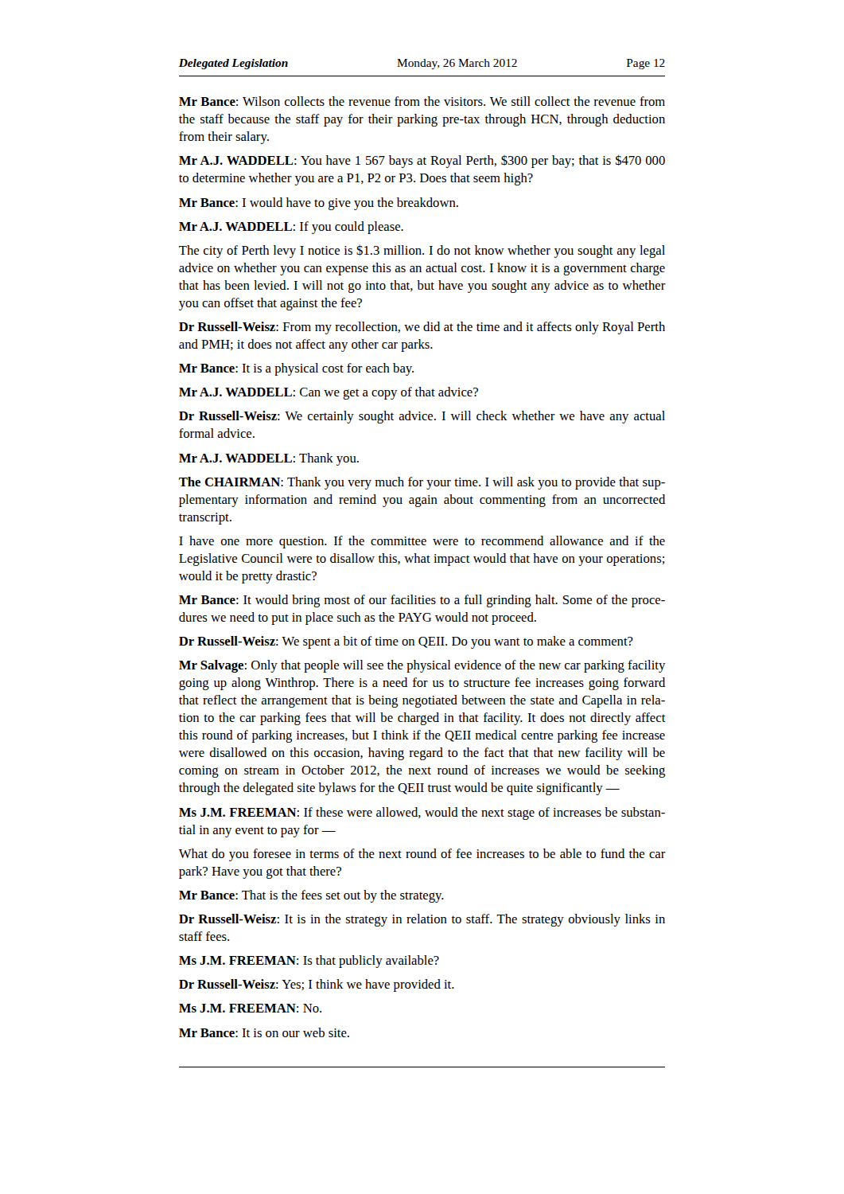Delegated Legislation
Monday, 26 March 2012
Page 12
Mr Bance: Wilson collects the revenue from the visitors. We still collect the revenue from the staff because the staff pay for their parking pre-tax through HCN, through deduction from their salary.
Mr A.J. WADDELL: You have 1 567 bays at Royal Perth, $300 per bay; that is $470 000 to determine whether you are a P1, P2 or P3. Does that seem high?
Mr Bance: I would have to give you the breakdown.
Mr A.J. WADDELL: If you could please.
The city of Perth levy I notice is $1.3 million. I do not know whether you sought any legal advice on whether you can expense this as an actual cost. I know it is a government charge that has been levied. I will not go into that, but have you sought any advice as to whether you can offset that against the fee?
Dr Russell-Weisz: From my recollection, we did at the time and it affects only Royal Perth and PMH; it does not affect any other car parks.
Mr Bance: It is a physical cost for each bay.
Mr A.J. WADDELL: Can we get a copy of that advice?
Dr Russell-Weisz: We certainly sought advice. I will check whether we have any actual formal advice.
Mr A.J. WADDELL: Thank you.
The CHAIRMAN: Thank you very much for your time. I will ask you to provide that supplementary information and remind you again about commenting from an uncorrected transcript.
I have one more question. If the committee were to recommend allowance and if the Legislative Council were to disallow this, what impact would that have on your operations; would it be pretty drastic?
Mr Bance: It would bring most of our facilities to a full grinding halt. Some of the procedures we need to put in place such as the PAYG would not proceed.
Dr Russell-Weisz: We spent a bit of time on QEII. Do you want to make a comment?
Mr Salvage: Only that people will see the physical evidence of the new car parking facility going up along Winthrop. There is a need for us to structure fee increases going forward that reflect the arrangement that is being negotiated between the state and Capella in relation to the car parking fees that will be charged in that facility. It does not directly affect this round of parking increases, but I think if the QEII medical centre parking fee increase were disallowed on this occasion, having regard to the fact that that new facility will be coming on stream in October 2012, the next round of increases we would be seeking through the delegated site bylaws for the QEII trust would be quite significantly —
Ms J.M. FREEMAN: If these were allowed, would the next stage of increases be substantial in any event to pay for —
What do you foresee in terms of the next round of fee increases to be able to fund the car park? Have you got that there?
Mr Bance: That is the fees set out by the strategy.
Dr Russell-Weisz: It is in the strategy in relation to staff. The strategy obviously links in staff fees.
Ms J.M. FREEMAN: Is that publicly available?
Dr Russell-Weisz: Yes; I think we have provided it.
Ms J.M. FREEMAN: No.
Mr Bance: It is on our web site.